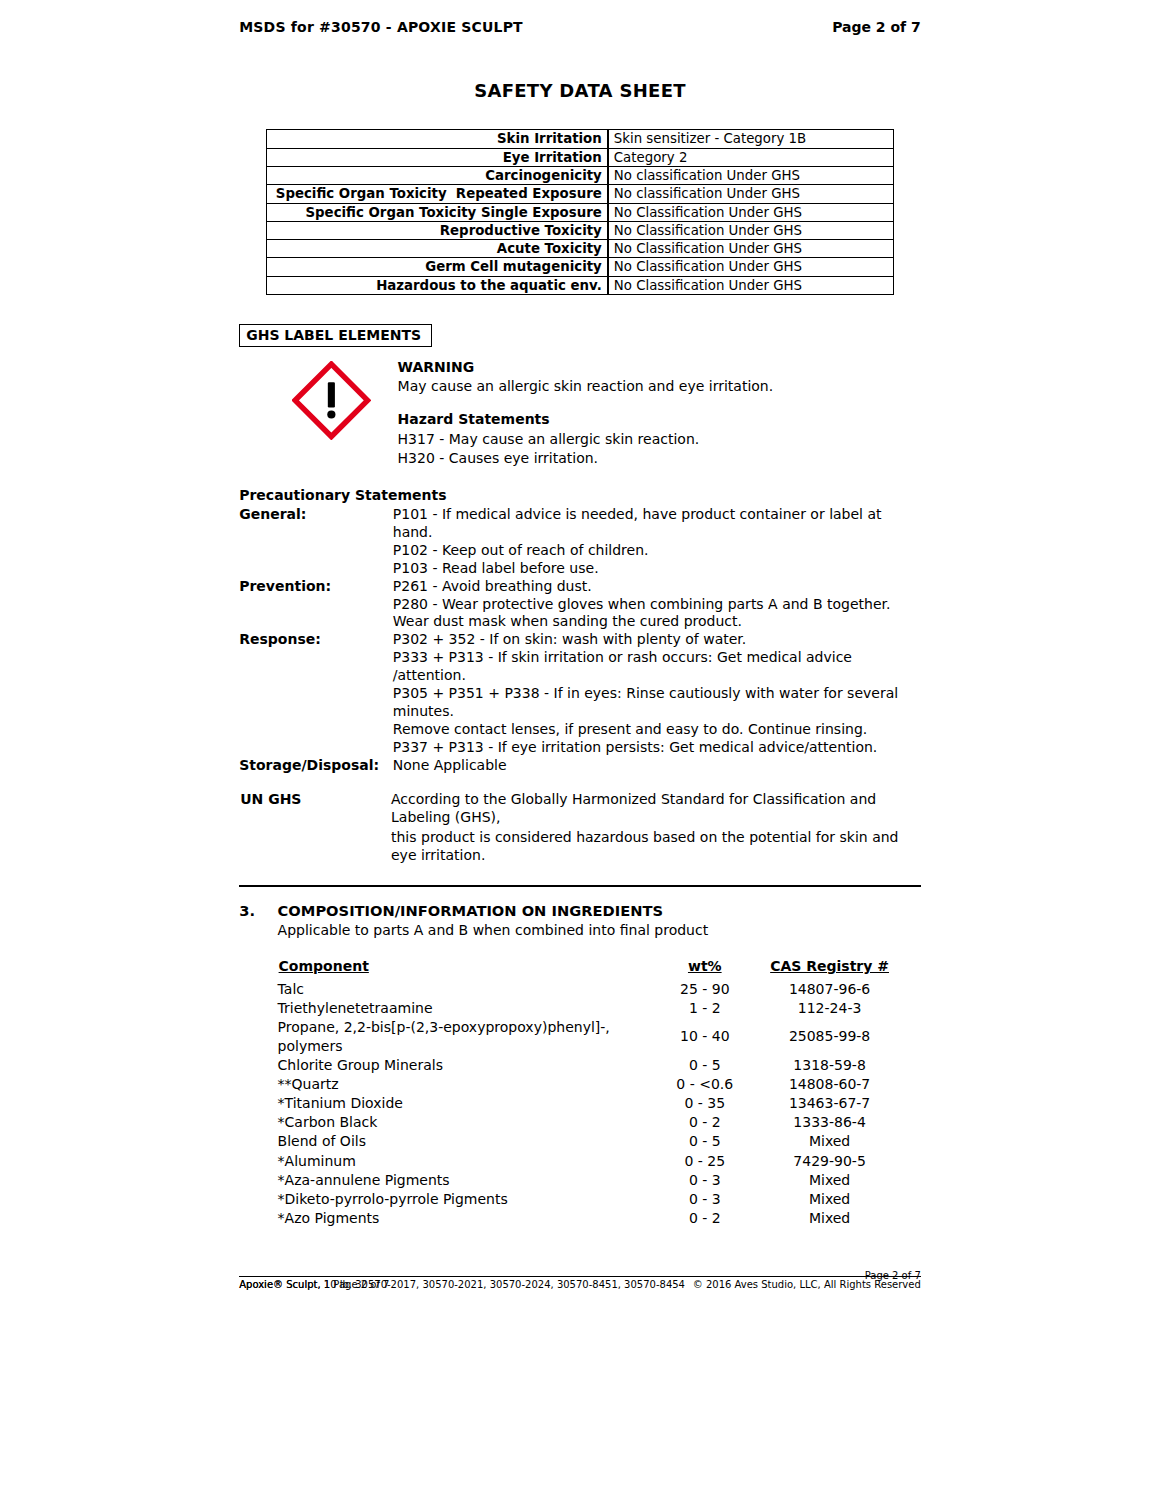MSDS for #30570 - APOXIE SCULPT
Page 2 of 7
SAFETY DATA SHEET
| Skin Irritation | Skin sensitizer - Category 1B |
| Eye Irritation | Category 2 |
| Carcinogenicity | No classification Under GHS |
| Specific Organ Toxicity Repeated Exposure | No classification Under GHS |
| Specific Organ Toxicity Single Exposure | No Classification Under GHS |
| Reproductive Toxicity | No Classification Under GHS |
| Acute Toxicity | No Classification Under GHS |
| Germ Cell mutagenicity | No Classification Under GHS |
| Hazardous to the aquatic env. | No Classification Under GHS |
GHS LABEL ELEMENTS
WARNING
May cause an allergic skin reaction and eye irritation.
Hazard Statements
H317 - May cause an allergic skin reaction.
H320 - Causes eye irritation.
Precautionary Statements
| General: | P101 - If medical advice is needed, have product container or label at hand. |
| | P102 - Keep out of reach of children. |
| | P103 - Read label before use. |
| Prevention: | P261 - Avoid breathing dust. |
| | P280 - Wear protective gloves when combining parts A and B together. |
| | Wear dust mask when sanding the cured product. |
| Response: | P302 + 352 - If on skin: wash with plenty of water. |
| | P333 + P313 - If skin irritation or rash occurs: Get medical advice /attention. |
| | P305 + P351 + P338 - If in eyes: Rinse cautiously with water for several minutes. |
| | Remove contact lenses, if present and easy to do. Continue rinsing. |
| | P337 + P313 - If eye irritation persists: Get medical advice/attention. |
| Storage/Disposal: | None Applicable |
| UN GHS | According to the Globally Harmonized Standard for Classification and Labeling (GHS), |
| | this product is considered hazardous based on the potential for skin and eye irritation. |
3.
COMPOSITION/INFORMATION ON INGREDIENTS
Applicable to parts A and B when combined into final product
| Component | wt% | CAS Registry # |
| --- | --- | --- |
| Talc | 25 - 90 | 14807-96-6 |
| Triethylenetetraamine | 1 - 2 | 112-24-3 |
| Propane, 2,2-bis[p-(2,3-epoxypropoxy)phenyl]-, polymers | 10 - 40 | 25085-99-8 |
| Chlorite Group Minerals | 0 - 5 | 1318-59-8 |
| **Quartz | 0 - <0.6 | 14808-60-7 |
| *Titanium Dioxide | 0 - 35 | 13463-67-7 |
| *Carbon Black | 0 - 2 | 1333-86-4 |
| Blend of Oils | 0 - 5 | Mixed |
| *Aluminum | 0 - 25 | 7429-90-5 |
| *Aza-annulene Pigments | 0 - 3 | Mixed |
| *Diketo-pyrrolo-pyrrole Pigments | 0 - 3 | Mixed |
| *Azo Pigments | 0 - 2 | Mixed |
Apoxie® Sculpt, 10 lb. 30570-2017, 30570-2021, 30570-2024, 30570-8451, 30570-8454
Apoxie® Sculpt, 1 Page 2 of 7
© 2016 Aves Studio, LLC, All Rights Reserved
Page 2 of 7